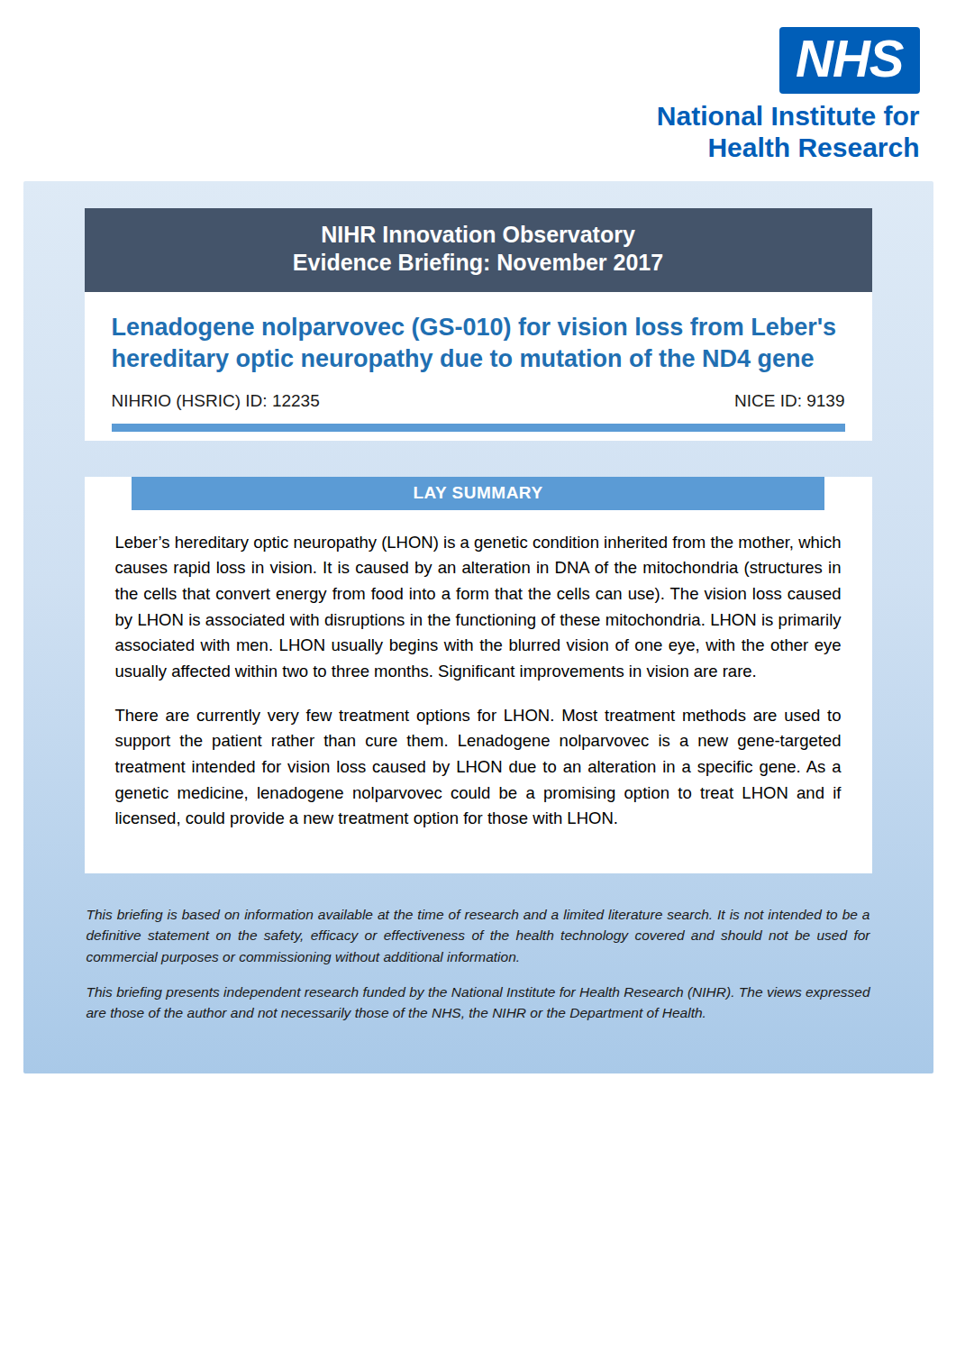NHS
National Institute for
Health Research
NIHR Innovation Observatory
Evidence Briefing: November 2017
Lenadogene nolparvovec (GS-010) for vision loss from Leber's hereditary optic neuropathy due to mutation of the ND4 gene
NIHRIO (HSRIC) ID: 12235 NICE ID: 9139
LAY SUMMARY
Leber’s hereditary optic neuropathy (LHON) is a genetic condition inherited from the mother, which causes rapid loss in vision. It is caused by an alteration in DNA of the mitochondria (structures in the cells that convert energy from food into a form that the cells can use). The vision loss caused by LHON is associated with disruptions in the functioning of these mitochondria. LHON is primarily associated with men. LHON usually begins with the blurred vision of one eye, with the other eye usually affected within two to three months. Significant improvements in vision are rare.
There are currently very few treatment options for LHON. Most treatment methods are used to support the patient rather than cure them. Lenadogene nolparvovec is a new gene-targeted treatment intended for vision loss caused by LHON due to an alteration in a specific gene. As a genetic medicine, lenadogene nolparvovec could be a promising option to treat LHON and if licensed, could provide a new treatment option for those with LHON.
This briefing is based on information available at the time of research and a limited literature search. It is not intended to be a definitive statement on the safety, efficacy or effectiveness of the health technology covered and should not be used for commercial purposes or commissioning without additional information.
This briefing presents independent research funded by the National Institute for Health Research (NIHR). The views expressed are those of the author and not necessarily those of the NHS, the NIHR or the Department of Health.